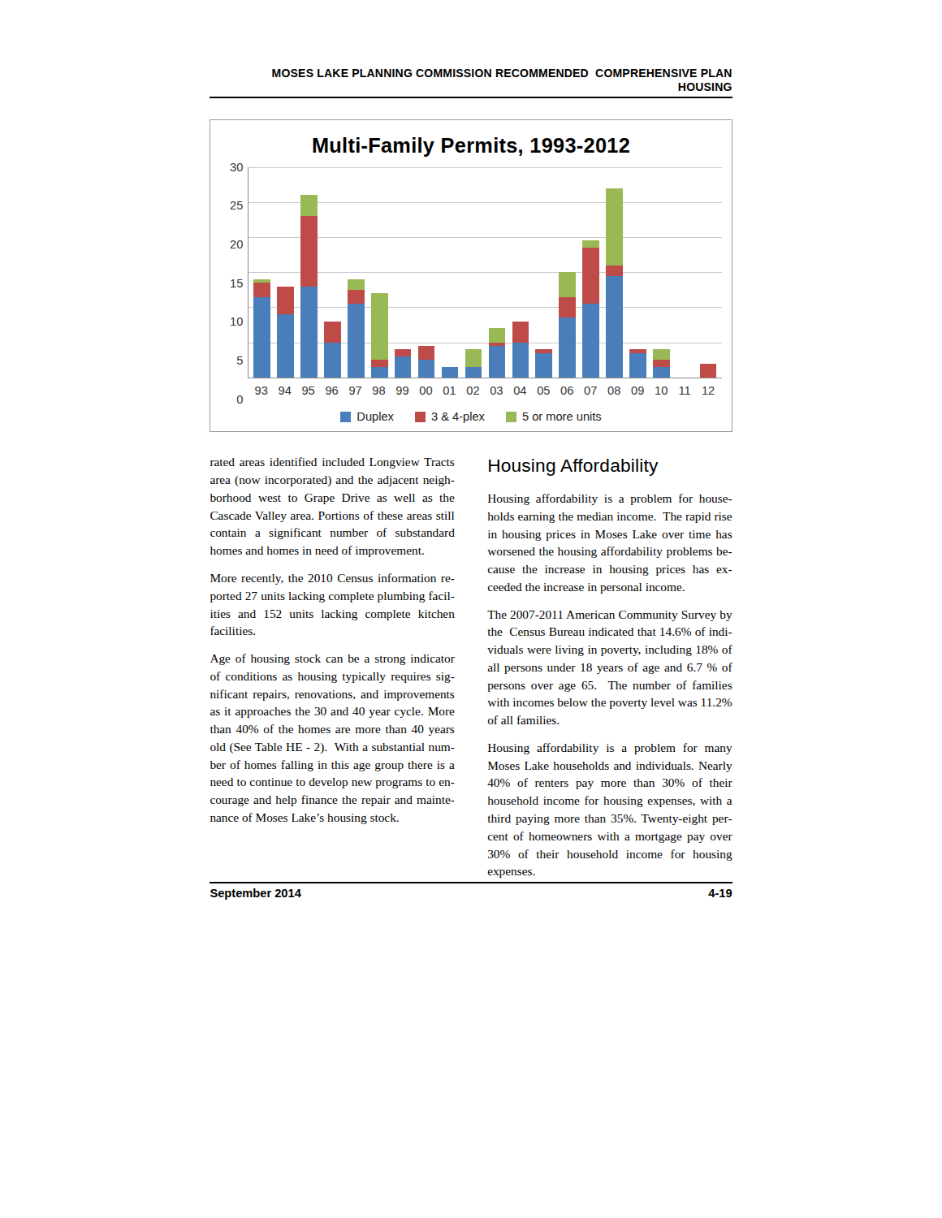MOSES LAKE PLANNING COMMISSION RECOMMENDED COMPREHENSIVE PLAN HOUSING
Multi-Family Permits, 1993-2012
30 25 20 15 10 5 0
9394959697 9899000102 0304050607 0809101112
Duplex 3 & 4-plex 5 or more units
rated areas identified included Longview Tracts area (now incorporated) and the adjacent neighborhood west to Grape Drive as well as the Cascade Valley area. Portions of these areas still contain a significant number of substandard homes and homes in need of improvement.
More recently, the 2010 Census information reported 27 units lacking complete plumbing facilities and 152 units lacking complete kitchen facilities.
Age of housing stock can be a strong indicator of conditions as housing typically requires significant repairs, renovations, and improvements as it approaches the 30 and 40 year cycle. More than 40% of the homes are more than 40 years old (See Table HE - 2). With a substantial number of homes falling in this age group there is a need to continue to develop new programs to encourage and help finance the repair and maintenance of Moses Lake’s housing stock.
Housing Affordability
Housing affordability is a problem for households earning the median income. The rapid rise in housing prices in Moses Lake over time has worsened the housing affordability problems because the increase in housing prices has exceeded the increase in personal income.
The 2007-2011 American Community Survey by the Census Bureau indicated that 14.6% of individuals were living in poverty, including 18% of all persons under 18 years of age and 6.7 % of persons over age 65. The number of families with incomes below the poverty level was 11.2% of all families.
Housing affordability is a problem for many Moses Lake households and individuals. Nearly 40% of renters pay more than 30% of their household income for housing expenses, with a third paying more than 35%. Twenty-eight percent of homeowners with a mortgage pay over 30% of their household income for housing expenses.
September 2014 4-19